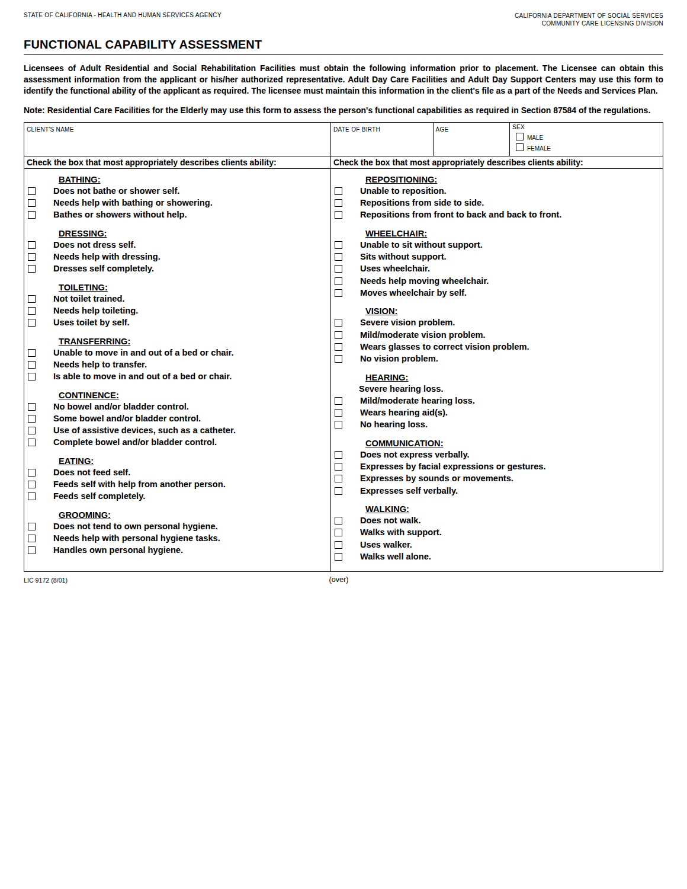STATE OF CALIFORNIA - HEALTH AND HUMAN SERVICES AGENCY
CALIFORNIA DEPARTMENT OF SOCIAL SERVICES
COMMUNITY CARE LICENSING DIVISION
FUNCTIONAL CAPABILITY ASSESSMENT
Licensees of Adult Residential and Social Rehabilitation Facilities must obtain the following information prior to placement. The Licensee can obtain this assessment information from the applicant or his/her authorized representative. Adult Day Care Facilities and Adult Day Support Centers may use this form to identify the functional ability of the applicant as required. The licensee must maintain this information in the client's file as a part of the Needs and Services Plan.
Note: Residential Care Facilities for the Elderly may use this form to assess the person's functional capabilities as required in Section 87584 of the regulations.
| Client's Name | Date of Birth | Age | Sex MALE FEMALE |
| Check the box that most appropriately describes clients ability: | Check the box that most appropriately describes clients ability: |
| BATHING: Does not bathe or shower self. Needs help with bathing or showering. Bathes or showers without help. DRESSING: Does not dress self. Needs help with dressing. Dresses self completely. TOILETING: Not toilet trained. Needs help toileting. Uses toilet by self. TRANSFERRING: Unable to move in and out of a bed or chair. Needs help to transfer. Is able to move in and out of a bed or chair. CONTINENCE: No bowel and/or bladder control. Some bowel and/or bladder control. Use of assistive devices, such as a catheter. Complete bowel and/or bladder control. EATING: Does not feed self. Feeds self with help from another person. Feeds self completely. GROOMING: Does not tend to own personal hygiene. Needs help with personal hygiene tasks. Handles own personal hygiene. | REPOSITIONING: Unable to reposition. Repositions from side to side. Repositions from front to back and back to front. WHEELCHAIR: Unable to sit without support. Sits without support. Uses wheelchair. Needs help moving wheelchair. Moves wheelchair by self. VISION: Severe vision problem. Mild/moderate vision problem. Wears glasses to correct vision problem. No vision problem. HEARING: Severe hearing loss. Mild/moderate hearing loss. Wears hearing aid(s). No hearing loss. COMMUNICATION: Does not express verbally. Expresses by facial expressions or gestures. Expresses by sounds or movements. Expresses self verbally. WALKING: Does not walk. Walks with support. Uses walker. Walks well alone. |
LIC 9172 (8/01)
(over)